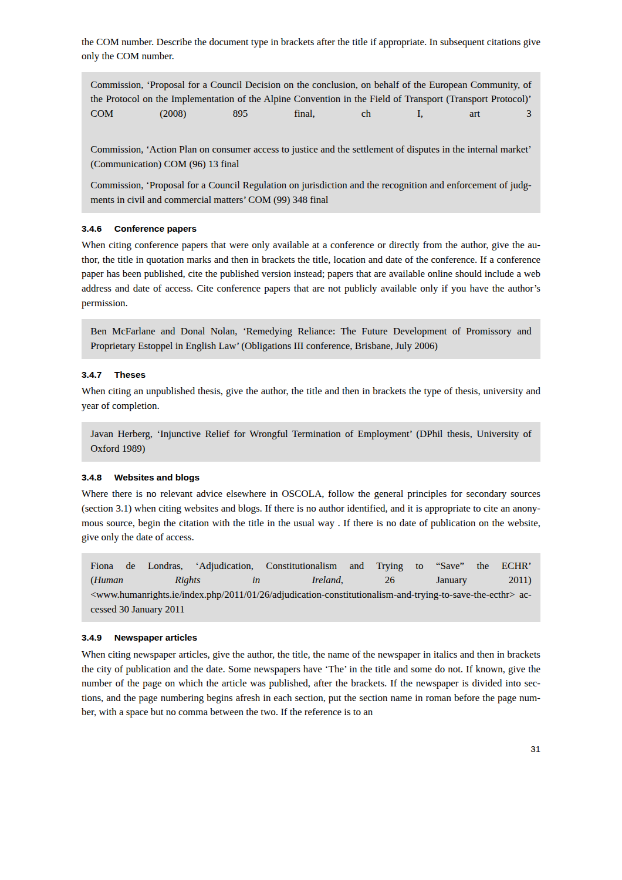the COM number. Describe the document type in brackets after the title if appropriate. In subsequent citations give only the COM number.
Commission, ‘Proposal for a Council Decision on the conclusion, on behalf of the European Community, of the Protocol on the Implementation of the Alpine Convention in the Field of Transport (Transport Protocol)’ COM (2008) 895 final, ch I, art 3
Commission, ‘Action Plan on consumer access to justice and the settlement of disputes in the internal market’ (Communication) COM (96) 13 final
Commission, ‘Proposal for a Council Regulation on jurisdiction and the recognition and enforcement of judgments in civil and commercial matters’ COM (99) 348 final
3.4.6 Conference papers
When citing conference papers that were only available at a conference or directly from the author, give the author, the title in quotation marks and then in brackets the title, location and date of the conference. If a conference paper has been published, cite the published version instead; papers that are available online should include a web address and date of access. Cite conference papers that are not publicly available only if you have the author’s permission.
Ben McFarlane and Donal Nolan, ‘Remedying Reliance: The Future Development of Promissory and Proprietary Estoppel in English Law’ (Obligations III conference, Brisbane, July 2006)
3.4.7 Theses
When citing an unpublished thesis, give the author, the title and then in brackets the type of thesis, university and year of completion.
Javan Herberg, ‘Injunctive Relief for Wrongful Termination of Employment’ (DPhil thesis, University of Oxford 1989)
3.4.8 Websites and blogs
Where there is no relevant advice elsewhere in OSCOLA, follow the general principles for secondary sources (section 3.1) when citing websites and blogs. If there is no author identified, and it is appropriate to cite an anonymous source, begin the citation with the title in the usual way . If there is no date of publication on the website, give only the date of access.
Fiona de Londras, ‘Adjudication, Constitutionalism and Trying to “Save” the ECHR’ (Human Rights in Ireland, 26 January 2011) <www.humanrights.ie/index.php/2011/01/26/adjudication-constitutionalism-and-trying-to-save-the-ecthr> accessed 30 January 2011
3.4.9 Newspaper articles
When citing newspaper articles, give the author, the title, the name of the newspaper in italics and then in brackets the city of publication and the date. Some newspapers have ‘The’ in the title and some do not. If known, give the number of the page on which the article was published, after the brackets. If the newspaper is divided into sections, and the page numbering begins afresh in each section, put the section name in roman before the page number, with a space but no comma between the two. If the reference is to an
31